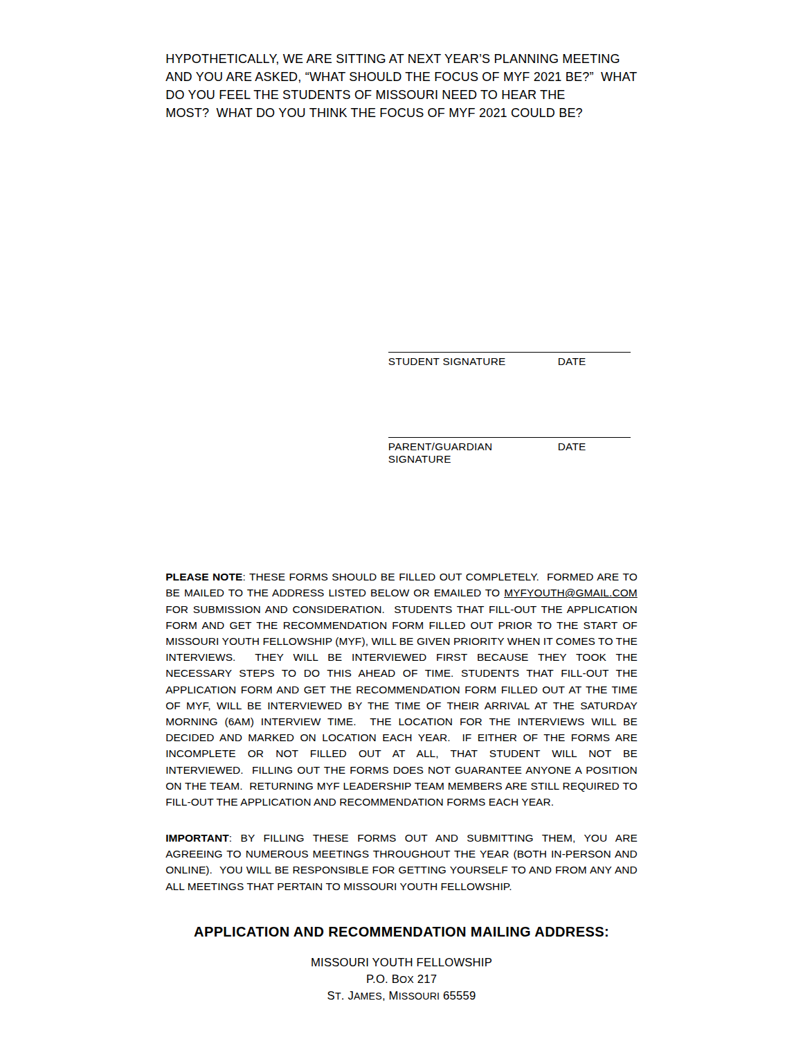Hypothetically, we are sitting at next year’s planning meeting and you are asked, “What should the focus of MYF 2021 be?” What do you feel the students of Missouri need to hear the most? What do you think the focus of MYF 2021 could be?
Student Signature Date
Parent/Guardian Signature Date
Please note: These forms should be filled out completely. Formed are to be mailed to the address listed below or emailed to myfyouth@gmail.com for submission and consideration. Students that fill-out the application form and get the recommendation form filled out prior to the start of Missouri Youth Fellowship (MYF), will be given priority when it comes to the interviews. They will be interviewed first because they took the necessary steps to do this ahead of time. Students that fill-out the application form and get the recommendation form filled out at the time of MYF, will be interviewed by the time of their arrival at the Saturday morning (6am) interview time. The location for the interviews will be decided and marked on location each year. If either of the forms are incomplete or not filled out at all, that student will not be interviewed. Filling out the forms does not guarantee anyone a position on the team. Returning MYF Leadership Team members are still required to fill-out the application and recommendation forms each year.
Important: By filling these forms out and submitting them, you are agreeing to numerous meetings throughout the year (both in-person and online). You will be responsible for getting yourself to and from any and all meetings that pertain to Missouri Youth Fellowship.
Application and Recommendation Mailing Address:
Missouri Youth Fellowship
P.O. BOX 217
ST. JAMES, MISSOURI 65559